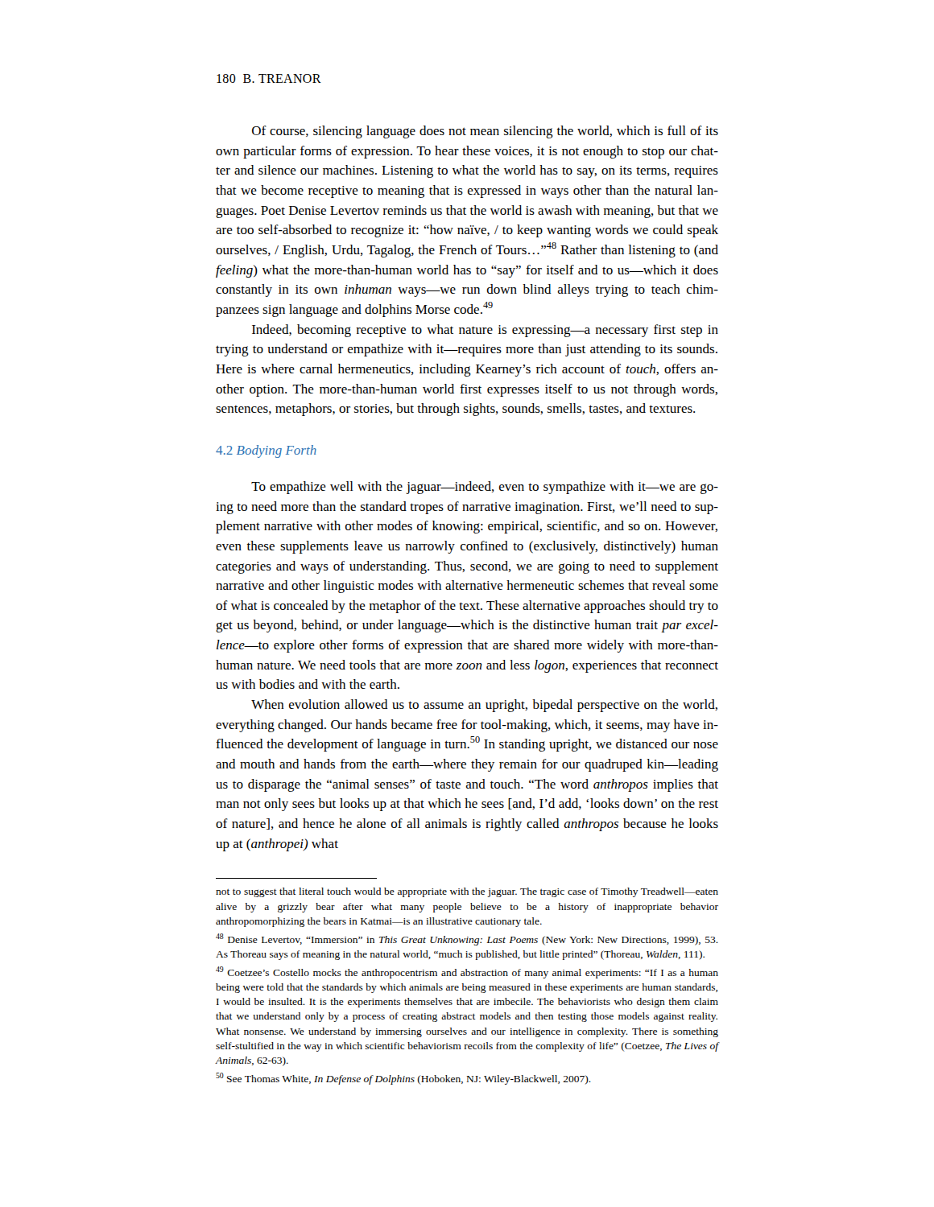180 B. TREANOR
Of course, silencing language does not mean silencing the world, which is full of its own particular forms of expression. To hear these voices, it is not enough to stop our chatter and silence our machines. Listening to what the world has to say, on its terms, requires that we become receptive to meaning that is expressed in ways other than the natural languages. Poet Denise Levertov reminds us that the world is awash with meaning, but that we are too self-absorbed to recognize it: “how naïve, / to keep wanting words we could speak ourselves, / English, Urdu, Tagalog, the French of Tours…”48 Rather than listening to (and feeling) what the more-than-human world has to “say” for itself and to us—which it does constantly in its own inhuman ways—we run down blind alleys trying to teach chimpanzees sign language and dolphins Morse code.49
Indeed, becoming receptive to what nature is expressing—a necessary first step in trying to understand or empathize with it—requires more than just attending to its sounds. Here is where carnal hermeneutics, including Kearney’s rich account of touch, offers another option. The more-than-human world first expresses itself to us not through words, sentences, metaphors, or stories, but through sights, sounds, smells, tastes, and textures.
4.2 Bodying Forth
To empathize well with the jaguar—indeed, even to sympathize with it—we are going to need more than the standard tropes of narrative imagination. First, we’ll need to supplement narrative with other modes of knowing: empirical, scientific, and so on. However, even these supplements leave us narrowly confined to (exclusively, distinctively) human categories and ways of understanding. Thus, second, we are going to need to supplement narrative and other linguistic modes with alternative hermeneutic schemes that reveal some of what is concealed by the metaphor of the text. These alternative approaches should try to get us beyond, behind, or under language—which is the distinctive human trait par excellence—to explore other forms of expression that are shared more widely with more-than-human nature. We need tools that are more zoon and less logon, experiences that reconnect us with bodies and with the earth.
When evolution allowed us to assume an upright, bipedal perspective on the world, everything changed. Our hands became free for tool-making, which, it seems, may have influenced the development of language in turn.50 In standing upright, we distanced our nose and mouth and hands from the earth—where they remain for our quadruped kin—leading us to disparage the “animal senses” of taste and touch. “The word anthropos implies that man not only sees but looks up at that which he sees [and, I’d add, ‘looks down’ on the rest of nature], and hence he alone of all animals is rightly called anthropos because he looks up at (anthropei) what
not to suggest that literal touch would be appropriate with the jaguar. The tragic case of Timothy Treadwell—eaten alive by a grizzly bear after what many people believe to be a history of inappropriate behavior anthropomorphizing the bears in Katmai—is an illustrative cautionary tale.
48 Denise Levertov, “Immersion” in This Great Unknowing: Last Poems (New York: New Directions, 1999), 53. As Thoreau says of meaning in the natural world, “much is published, but little printed” (Thoreau, Walden, 111).
49 Coetzee’s Costello mocks the anthropocentrism and abstraction of many animal experiments: “If I as a human being were told that the standards by which animals are being measured in these experiments are human standards, I would be insulted. It is the experiments themselves that are imbecile. The behaviorists who design them claim that we understand only by a process of creating abstract models and then testing those models against reality. What nonsense. We understand by immersing ourselves and our intelligence in complexity. There is something self-stultified in the way in which scientific behaviorism recoils from the complexity of life” (Coetzee, The Lives of Animals, 62-63).
50 See Thomas White, In Defense of Dolphins (Hoboken, NJ: Wiley-Blackwell, 2007).